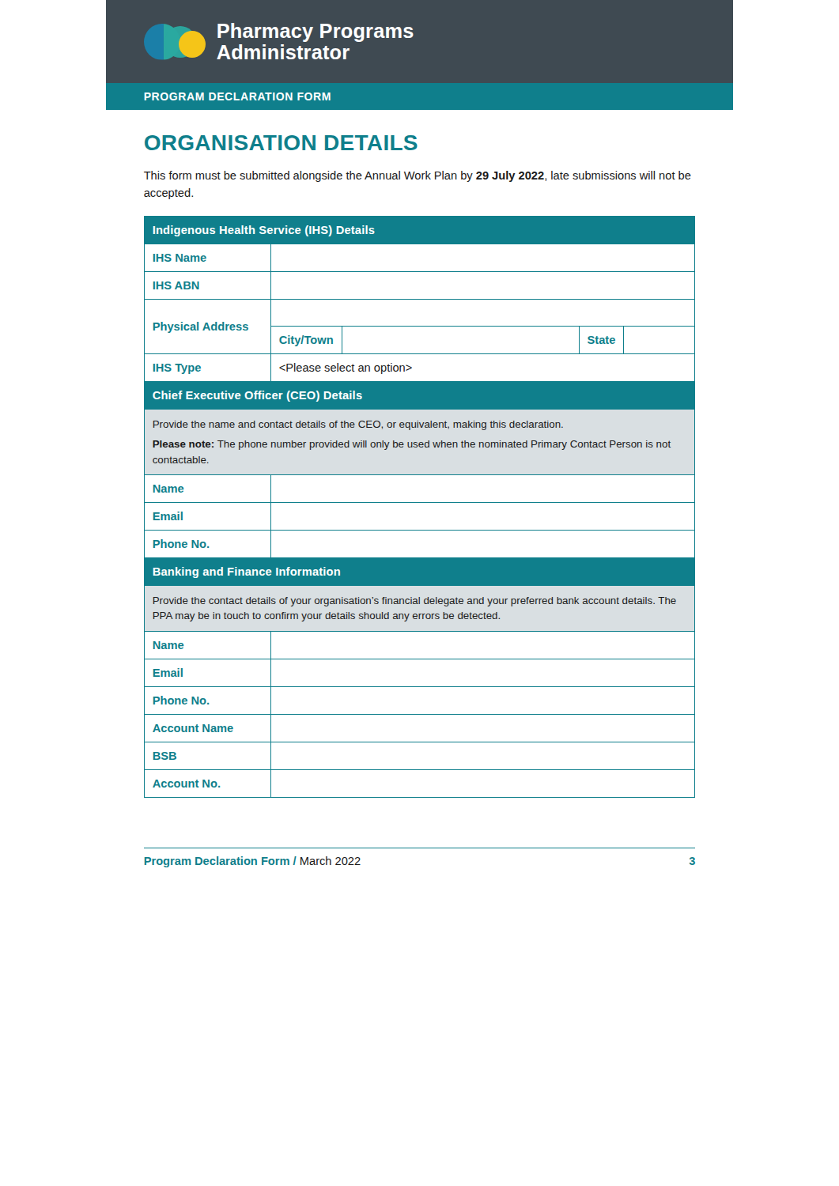Pharmacy Programs Administrator
PROGRAM DECLARATION FORM
ORGANISATION DETAILS
This form must be submitted alongside the Annual Work Plan by 29 July 2022, late submissions will not be accepted.
| Indigenous Health Service (IHS) Details |
| --- |
| IHS Name | |
| IHS ABN | |
| Physical Address | |
| City/Town | | State | |
| IHS Type | <Please select an option> |
| Chief Executive Officer (CEO) Details |
| Provide the name and contact details of the CEO, or equivalent, making this declaration. Please note: The phone number provided will only be used when the nominated Primary Contact Person is not contactable. |
| Name | |
| Email | |
| Phone No. | |
| Banking and Finance Information |
| Provide the contact details of your organisation’s financial delegate and your preferred bank account details. The PPA may be in touch to confirm your details should any errors be detected. |
| Name | |
| Email | |
| Phone No. | |
| Account Name | |
| BSB | |
| Account No. | |
Program Declaration Form / March 2022
3